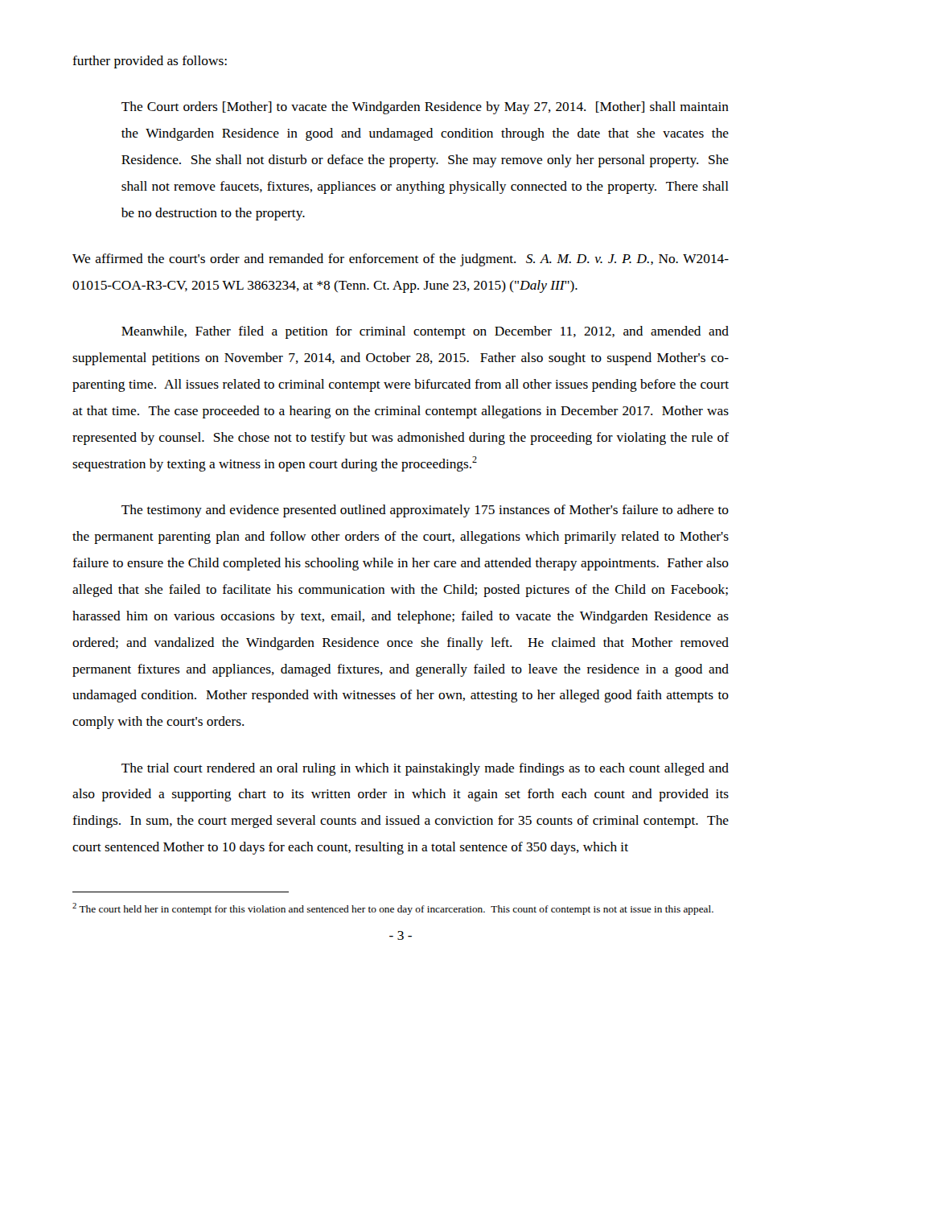further provided as follows:
The Court orders [Mother] to vacate the Windgarden Residence by May 27, 2014. [Mother] shall maintain the Windgarden Residence in good and undamaged condition through the date that she vacates the Residence. She shall not disturb or deface the property. She may remove only her personal property. She shall not remove faucets, fixtures, appliances or anything physically connected to the property. There shall be no destruction to the property.
We affirmed the court's order and remanded for enforcement of the judgment. S. A. M. D. v. J. P. D., No. W2014-01015-COA-R3-CV, 2015 WL 3863234, at *8 (Tenn. Ct. App. June 23, 2015) ("Daly III").
Meanwhile, Father filed a petition for criminal contempt on December 11, 2012, and amended and supplemental petitions on November 7, 2014, and October 28, 2015. Father also sought to suspend Mother's co-parenting time. All issues related to criminal contempt were bifurcated from all other issues pending before the court at that time. The case proceeded to a hearing on the criminal contempt allegations in December 2017. Mother was represented by counsel. She chose not to testify but was admonished during the proceeding for violating the rule of sequestration by texting a witness in open court during the proceedings.2
The testimony and evidence presented outlined approximately 175 instances of Mother's failure to adhere to the permanent parenting plan and follow other orders of the court, allegations which primarily related to Mother's failure to ensure the Child completed his schooling while in her care and attended therapy appointments. Father also alleged that she failed to facilitate his communication with the Child; posted pictures of the Child on Facebook; harassed him on various occasions by text, email, and telephone; failed to vacate the Windgarden Residence as ordered; and vandalized the Windgarden Residence once she finally left. He claimed that Mother removed permanent fixtures and appliances, damaged fixtures, and generally failed to leave the residence in a good and undamaged condition. Mother responded with witnesses of her own, attesting to her alleged good faith attempts to comply with the court's orders.
The trial court rendered an oral ruling in which it painstakingly made findings as to each count alleged and also provided a supporting chart to its written order in which it again set forth each count and provided its findings. In sum, the court merged several counts and issued a conviction for 35 counts of criminal contempt. The court sentenced Mother to 10 days for each count, resulting in a total sentence of 350 days, which it
2 The court held her in contempt for this violation and sentenced her to one day of incarceration. This count of contempt is not at issue in this appeal.
- 3 -